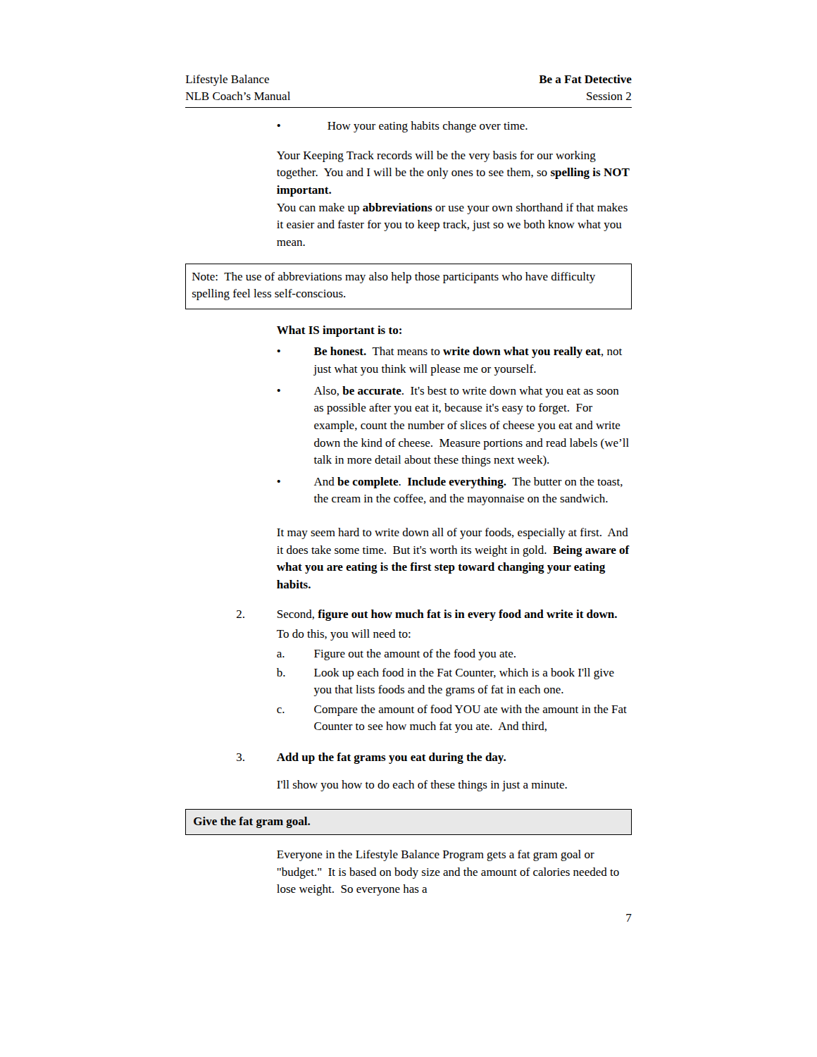| Lifestyle Balance | Be a Fat Detective |
| NLB Coach’s Manual | Session 2 |
•
How your eating habits change over time.
Your Keeping Track records will be the very basis for our working together. You and I will be the only ones to see them, so spelling is NOT important.
You can make up abbreviations or use your own shorthand if that makes it easier and faster for you to keep track, just so we both know what you mean.
Note: The use of abbreviations may also help those participants who have difficulty spelling feel less self-conscious.
What IS important is to:
•
Be honest. That means to write down what you really eat, not just what you think will please me or yourself.
•
Also, be accurate. It's best to write down what you eat as soon as possible after you eat it, because it's easy to forget. For example, count the number of slices of cheese you eat and write down the kind of cheese. Measure portions and read labels (we’ll talk in more detail about these things next week).
•
And be complete. Include everything. The butter on the toast, the cream in the coffee, and the mayonnaise on the sandwich.
It may seem hard to write down all of your foods, especially at first. And it does take some time. But it's worth its weight in gold. Being aware of what you are eating is the first step toward changing your eating habits.
2.
Second, figure out how much fat is in every food and write it down.
To do this, you will need to:
a.
Figure out the amount of the food you ate.
b.
Look up each food in the Fat Counter, which is a book I'll give you that lists foods and the grams of fat in each one.
c.
Compare the amount of food YOU ate with the amount in the Fat Counter to see how much fat you ate. And third,
3.
Add up the fat grams you eat during the day.
I'll show you how to do each of these things in just a minute.
Give the fat gram goal.
Everyone in the Lifestyle Balance Program gets a fat gram goal or "budget." It is based on body size and the amount of calories needed to lose weight. So everyone has a
7